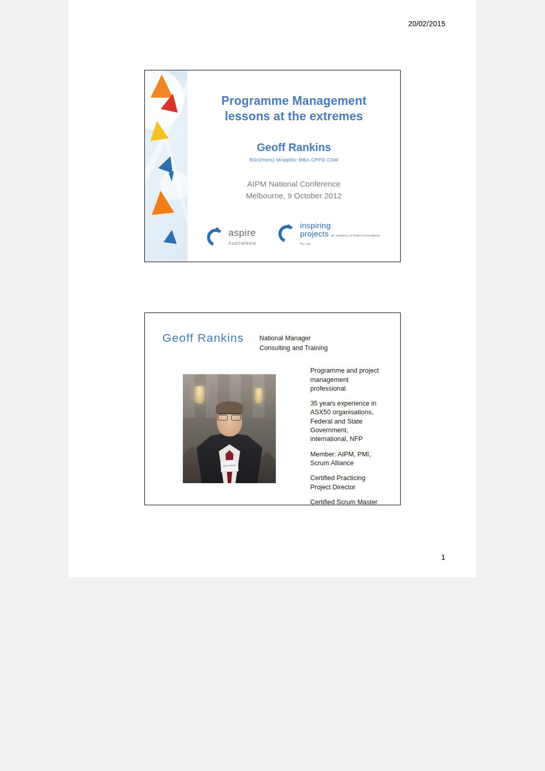20/02/2015
Programme Management
lessons at the extremes
Geoff Rankins
BSc(Hons) MApplSc MBA CPPD CSM
AIPM National Conference
Melbourne, 9 October 2012
aspire Australasia
inspiring
projects an initiative of Aspire Australasia Pty Ltd
Geoff Rankins
National Manager
Consulting and Training
GEOFF RANKINS
Programme and project management professional
35 years experience in ASX50 organisations, Federal and State Government, international, NFP
Member: AIPM, PMI, Scrum Alliance
Certified Practicing Project Director
Certified Scrum Master
Presenter at AIPM and PMOz conferences since 2004
Contributor: PRINCE2:2009, MSP:2011, ISO 38500, ISO 21500
Rankins AIPM2012 PgMgnt Lessons at the Extremes 2
1